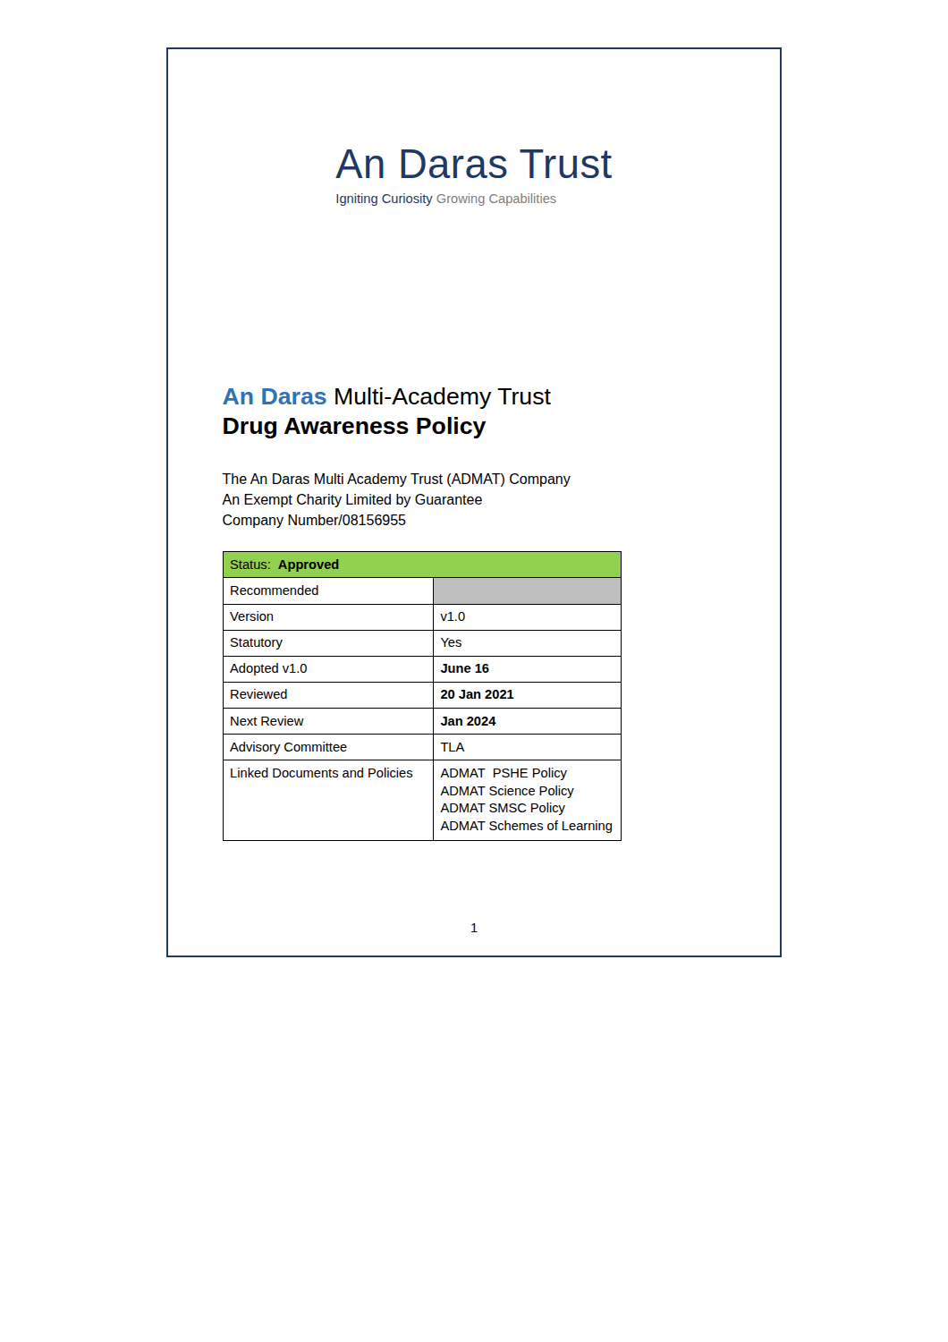An Daras Trust
Igniting Curiosity Growing Capabilities
An Daras Multi-Academy Trust
Drug Awareness Policy
The An Daras Multi Academy Trust (ADMAT) Company
An Exempt Charity Limited by Guarantee
Company Number/08156955
| Status: Approved |
| Recommended | |
| Version | v1.0 |
| Statutory | Yes |
| Adopted v1.0 | June 16 |
| Reviewed | 20 Jan 2021 |
| Next Review | Jan 2024 |
| Advisory Committee | TLA |
| Linked Documents and Policies | ADMAT PSHE Policy ADMAT Science Policy ADMAT SMSC Policy ADMAT Schemes of Learning |
1